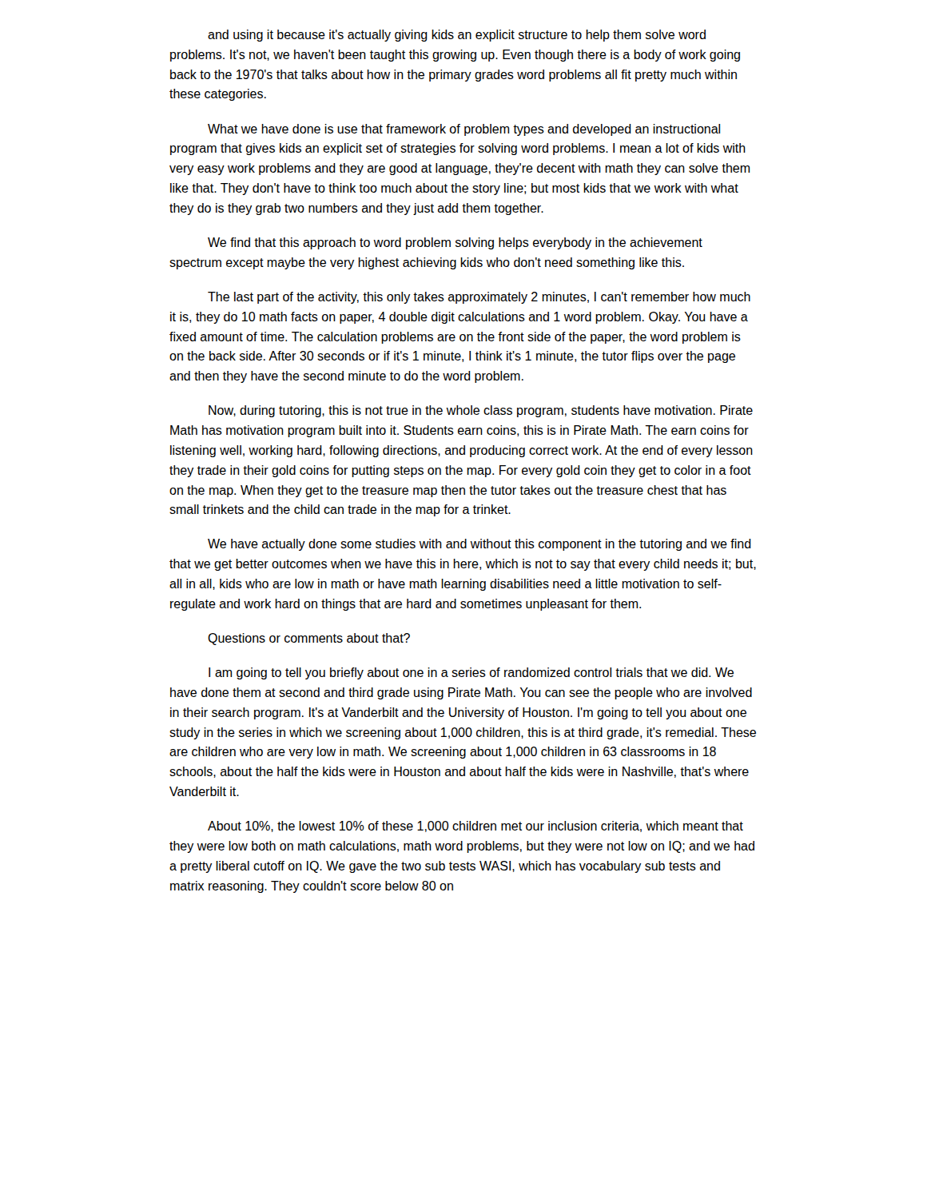and using it because it's actually giving kids an explicit structure to help them solve word problems. It's not, we haven't been taught this growing up. Even though there is a body of work going back to the 1970's that talks about how in the primary grades word problems all fit pretty much within these categories.
What we have done is use that framework of problem types and developed an instructional program that gives kids an explicit set of strategies for solving word problems. I mean a lot of kids with very easy work problems and they are good at language, they're decent with math they can solve them like that. They don't have to think too much about the story line; but most kids that we work with what they do is they grab two numbers and they just add them together.
We find that this approach to word problem solving helps everybody in the achievement spectrum except maybe the very highest achieving kids who don't need something like this.
The last part of the activity, this only takes approximately 2 minutes, I can't remember how much it is, they do 10 math facts on paper, 4 double digit calculations and 1 word problem. Okay. You have a fixed amount of time. The calculation problems are on the front side of the paper, the word problem is on the back side. After 30 seconds or if it's 1 minute, I think it's 1 minute, the tutor flips over the page and then they have the second minute to do the word problem.
Now, during tutoring, this is not true in the whole class program, students have motivation. Pirate Math has motivation program built into it. Students earn coins, this is in Pirate Math. The earn coins for listening well, working hard, following directions, and producing correct work. At the end of every lesson they trade in their gold coins for putting steps on the map. For every gold coin they get to color in a foot on the map. When they get to the treasure map then the tutor takes out the treasure chest that has small trinkets and the child can trade in the map for a trinket.
We have actually done some studies with and without this component in the tutoring and we find that we get better outcomes when we have this in here, which is not to say that every child needs it; but, all in all, kids who are low in math or have math learning disabilities need a little motivation to self-regulate and work hard on things that are hard and sometimes unpleasant for them.
Questions or comments about that?
I am going to tell you briefly about one in a series of randomized control trials that we did. We have done them at second and third grade using Pirate Math. You can see the people who are involved in their search program. It's at Vanderbilt and the University of Houston. I'm going to tell you about one study in the series in which we screening about 1,000 children, this is at third grade, it's remedial. These are children who are very low in math. We screening about 1,000 children in 63 classrooms in 18 schools, about the half the kids were in Houston and about half the kids were in Nashville, that's where Vanderbilt it.
About 10%, the lowest 10% of these 1,000 children met our inclusion criteria, which meant that they were low both on math calculations, math word problems, but they were not low on IQ; and we had a pretty liberal cutoff on IQ. We gave the two sub tests WASI, which has vocabulary sub tests and matrix reasoning. They couldn't score below 80 on